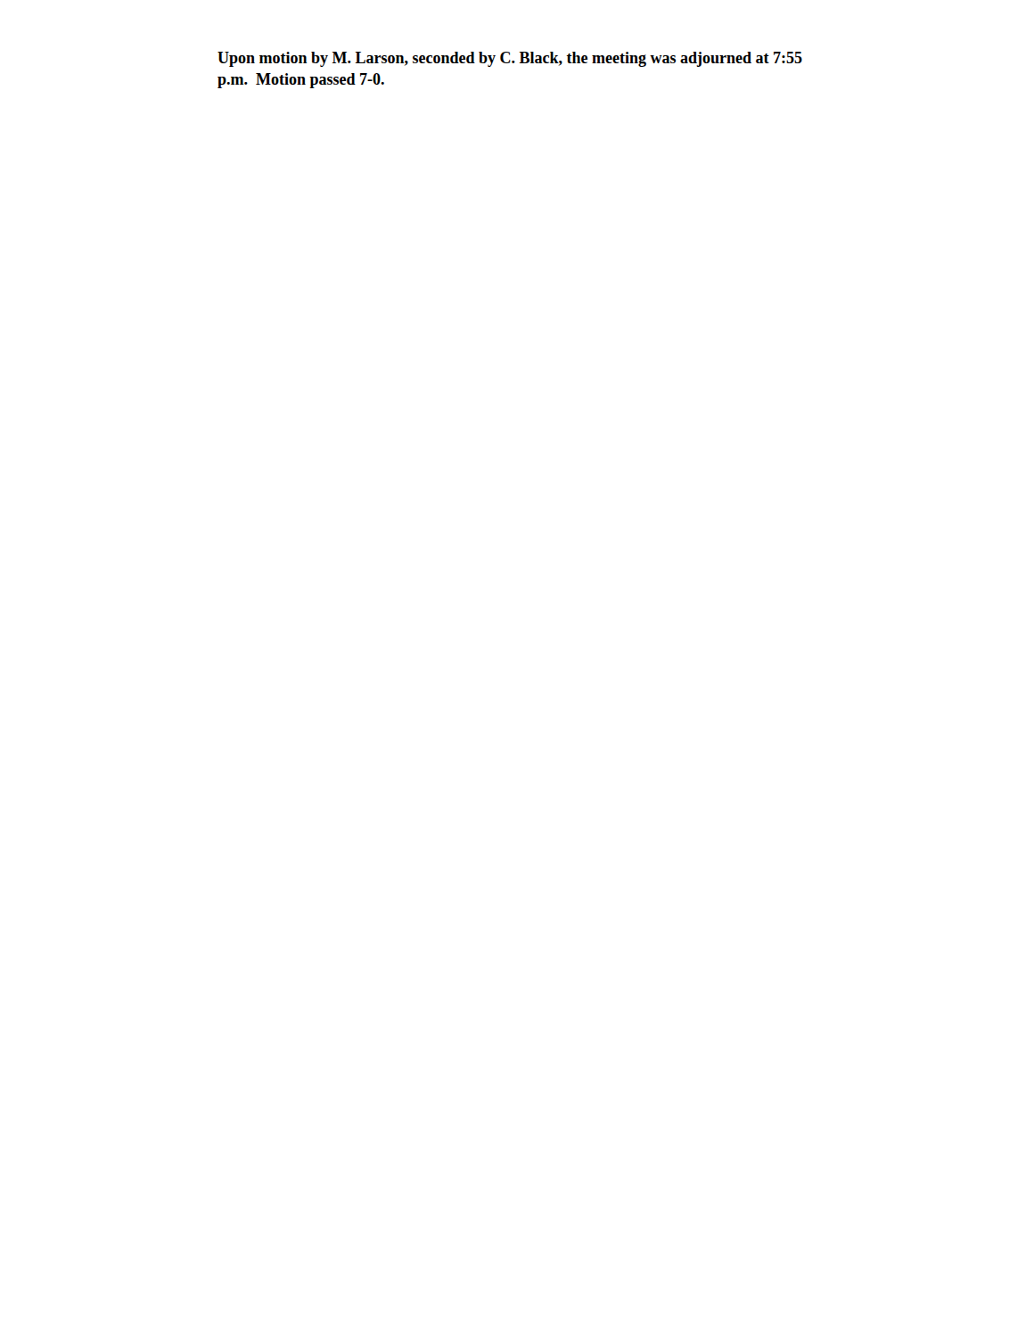Upon motion by M. Larson, seconded by C. Black, the meeting was adjourned at 7:55 p.m. Motion passed 7-0.